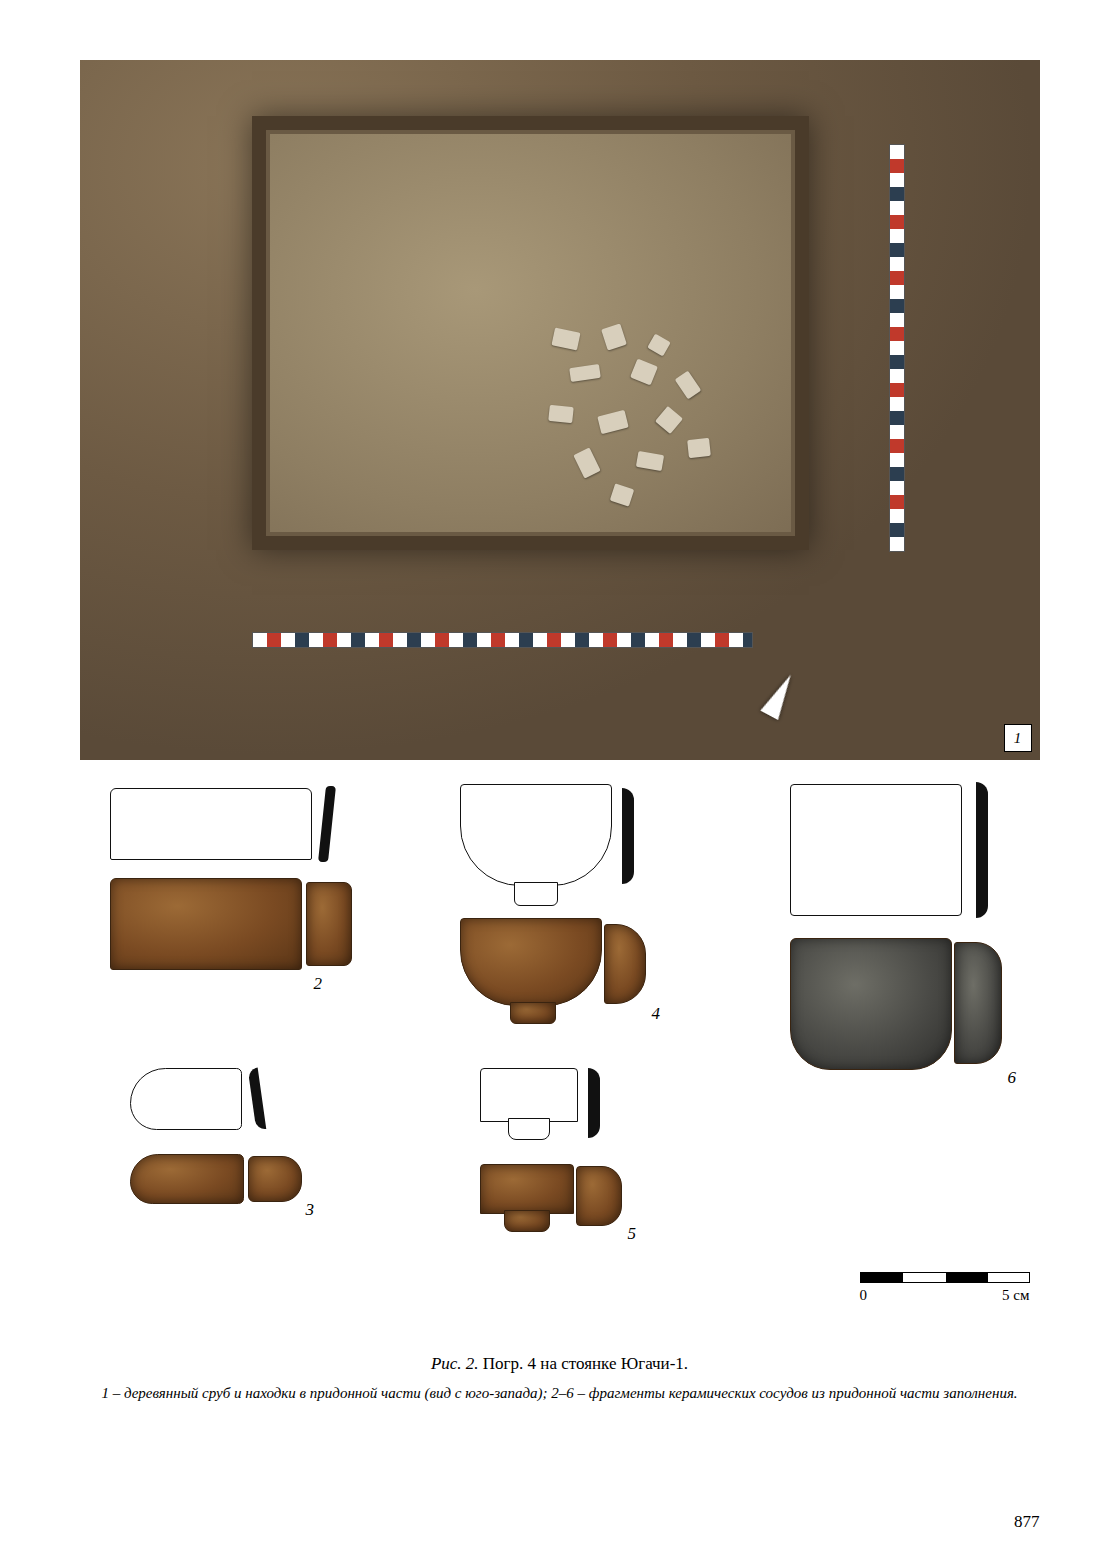1
2
4
6
3
5
05 см
Рис. 2. Погр. 4 на стоянке Югачи-1. 1 – деревянный сруб и находки в придонной части (вид с юго-запада); 2–6 – фрагменты керамических сосудов из придонной части заполнения.
877